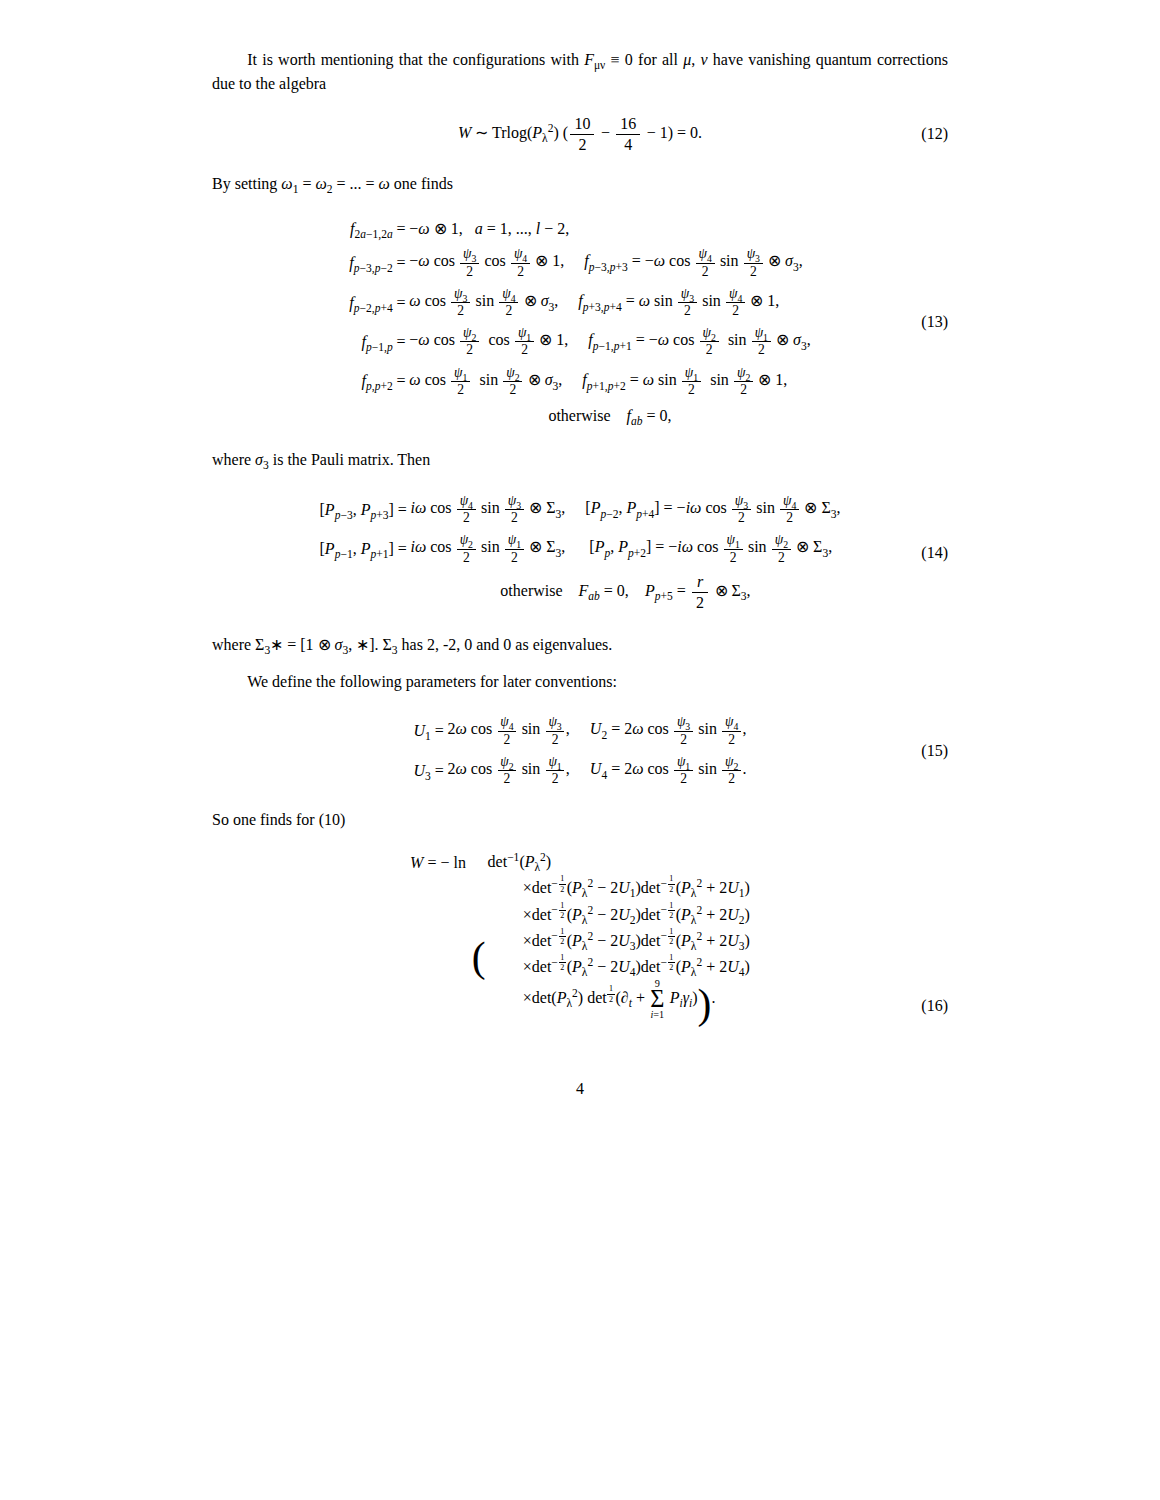It is worth mentioning that the configurations with Fμν ≡ 0 for all μ, ν have vanishing quantum corrections due to the algebra
W ∼ Trlog(Pλ2) (102 − 164 − 1) = 0.
(12)
By setting ω1 = ω2 = ... = ω one finds
| f 2 a −1,2 a | = | − ω ⊗ 1, a = 1, ..., l − 2, |
| f p −3, p −2 | = | − ω cos ψ 3 2 cos ψ 4 2 ⊗ 1, f p −3, p +3 = − ω cos ψ 4 2 sin ψ 3 2 ⊗ σ 3 , |
| f p −2, p +4 | = | ω cos ψ 3 2 sin ψ 4 2 ⊗ σ 3 , f p +3, p +4 = ω sin ψ 3 2 sin ψ 4 2 ⊗ 1, |
| f p −1, p | = | − ω cos ψ 2 2 cos ψ 1 2 ⊗ 1, f p −1, p +1 = − ω cos ψ 2 2 sin ψ 1 2 ⊗ σ 3 , |
| f p , p +2 | = | ω cos ψ 1 2 sin ψ 2 2 ⊗ σ 3 , f p +1, p +2 = ω sin ψ 1 2 sin ψ 2 2 ⊗ 1, |
| | | otherwise f ab = 0, |
(13)
where σ3 is the Pauli matrix. Then
| [ P p −3 , P p +3 ] | = | iω cos ψ 4 2 sin ψ 3 2 ⊗ Σ 3 , [ P p −2 , P p +4 ] = − iω cos ψ 3 2 sin ψ 4 2 ⊗ Σ 3 , |
| [ P p −1 , P p +1 ] | = | iω cos ψ 2 2 sin ψ 1 2 ⊗ Σ 3 , [ P p , P p +2 ] = − iω cos ψ 1 2 sin ψ 2 2 ⊗ Σ 3 , |
| | | otherwise F ab = 0, P p +5 = r 2 ⊗ Σ 3 , |
(14)
where Σ3∗ = [1 ⊗ σ3, ∗]. Σ3 has 2, -2, 0 and 0 as eigenvalues.
We define the following parameters for later conventions:
| U 1 | = | 2 ω cos ψ 4 2 sin ψ 3 2 , U 2 = 2 ω cos ψ 3 2 sin ψ 4 2 , |
| U 3 | = | 2 ω cos ψ 2 2 sin ψ 1 2 , U 4 = 2 ω cos ψ 1 2 sin ψ 2 2 . |
(15)
So one finds for (10)
| W = − ln | ( | det −1 ( P λ 2 ) ×det − 1 2 ( P λ 2 − 2 U 1 )det − 1 2 ( P λ 2 + 2 U 1 ) ×det − 1 2 ( P λ 2 − 2 U 2 )det − 1 2 ( P λ 2 + 2 U 2 ) ×det − 1 2 ( P λ 2 − 2 U 3 )det − 1 2 ( P λ 2 + 2 U 3 ) ×det − 1 2 ( P λ 2 − 2 U 4 )det − 1 2 ( P λ 2 + 2 U 4 ) ×det( P λ 2 ) det 1 2 (∂ t + 9 Σ i =1 P i γ i ) ) . |
(16)
4